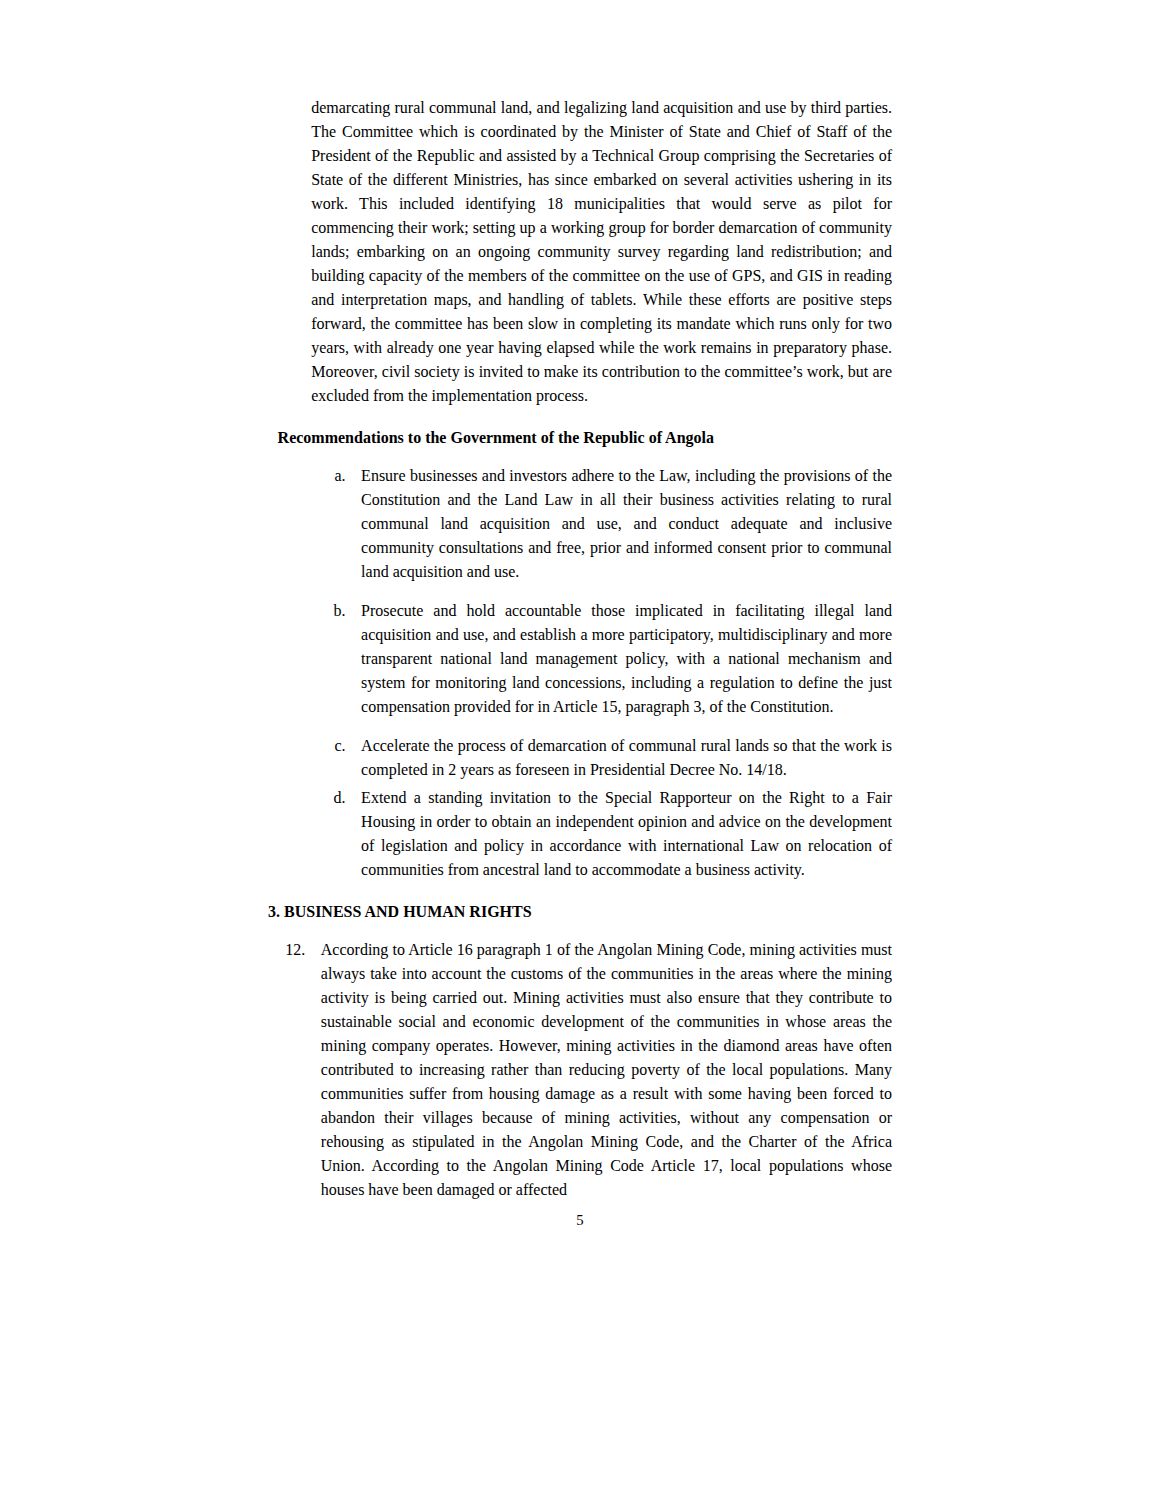demarcating rural communal land, and legalizing land acquisition and use by third parties. The Committee which is coordinated by the Minister of State and Chief of Staff of the President of the Republic and assisted by a Technical Group comprising the Secretaries of State of the different Ministries, has since embarked on several activities ushering in its work. This included identifying 18 municipalities that would serve as pilot for commencing their work; setting up a working group for border demarcation of community lands; embarking on an ongoing community survey regarding land redistribution; and building capacity of the members of the committee on the use of GPS, and GIS in reading and interpretation maps, and handling of tablets. While these efforts are positive steps forward, the committee has been slow in completing its mandate which runs only for two years, with already one year having elapsed while the work remains in preparatory phase. Moreover, civil society is invited to make its contribution to the committee’s work, but are excluded from the implementation process.
Recommendations to the Government of the Republic of Angola
Ensure businesses and investors adhere to the Law, including the provisions of the Constitution and the Land Law in all their business activities relating to rural communal land acquisition and use, and conduct adequate and inclusive community consultations and free, prior and informed consent prior to communal land acquisition and use.
Prosecute and hold accountable those implicated in facilitating illegal land acquisition and use, and establish a more participatory, multidisciplinary and more transparent national land management policy, with a national mechanism and system for monitoring land concessions, including a regulation to define the just compensation provided for in Article 15, paragraph 3, of the Constitution.
Accelerate the process of demarcation of communal rural lands so that the work is completed in 2 years as foreseen in Presidential Decree No. 14/18.
Extend a standing invitation to the Special Rapporteur on the Right to a Fair Housing in order to obtain an independent opinion and advice on the development of legislation and policy in accordance with international Law on relocation of communities from ancestral land to accommodate a business activity.
3. BUSINESS AND HUMAN RIGHTS
12. According to Article 16 paragraph 1 of the Angolan Mining Code, mining activities must always take into account the customs of the communities in the areas where the mining activity is being carried out. Mining activities must also ensure that they contribute to sustainable social and economic development of the communities in whose areas the mining company operates. However, mining activities in the diamond areas have often contributed to increasing rather than reducing poverty of the local populations. Many communities suffer from housing damage as a result with some having been forced to abandon their villages because of mining activities, without any compensation or rehousing as stipulated in the Angolan Mining Code, and the Charter of the Africa Union. According to the Angolan Mining Code Article 17, local populations whose houses have been damaged or affected
5